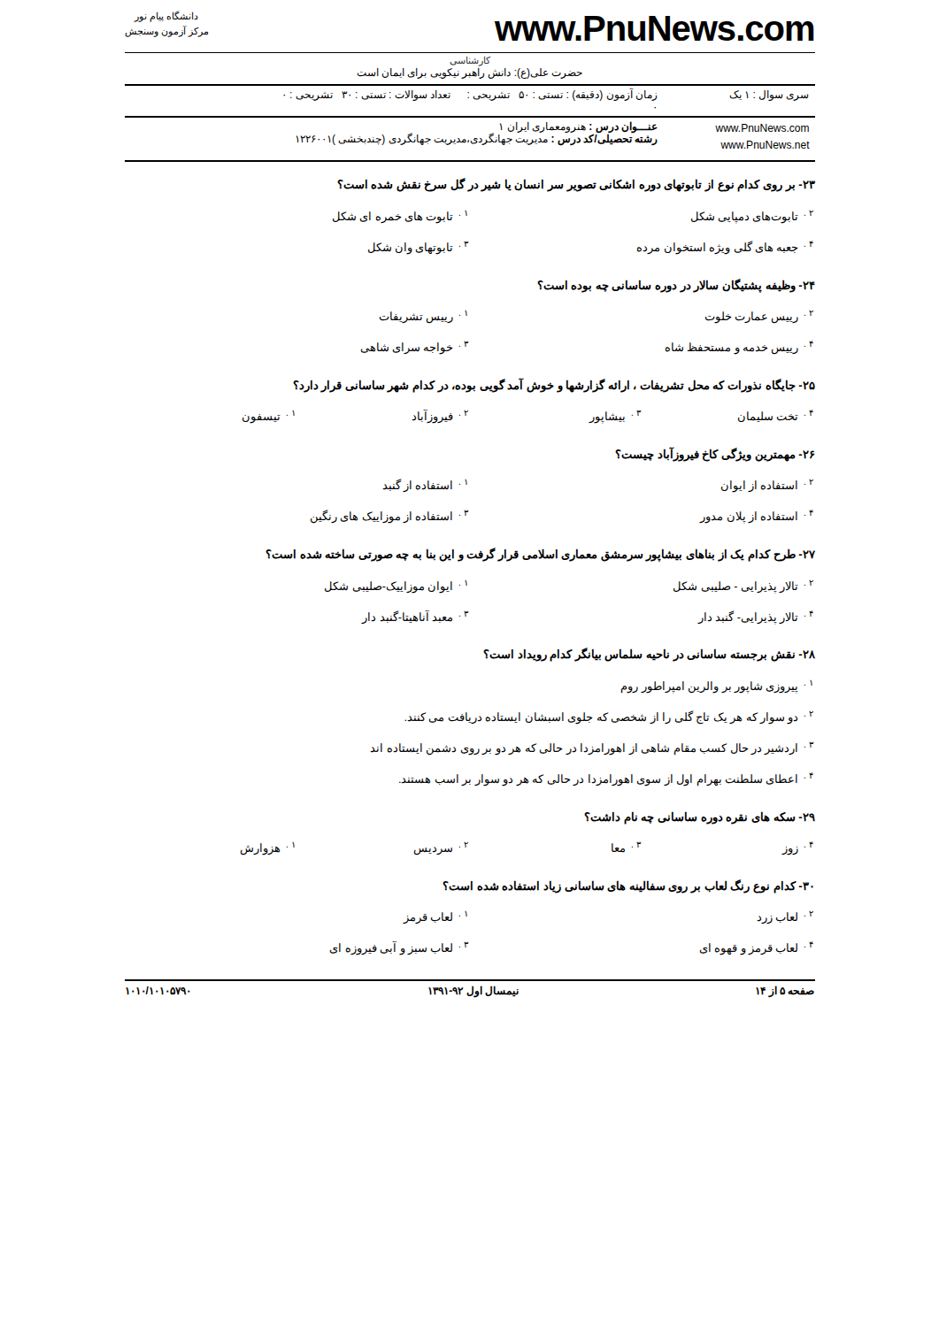www. PnuNews. com
دانشگاه پیام نور
مرکز آزمون وسنجش
کارشناسی
حضرت علی(ع): دانش راهبر نیکویی برای ایمان است
| سری سوال : ۱ یک | زمان آزمون (دقیقه) : تستی : ۵۰ تشریحی : ۰ | تعداد سوالات : تستی : ۳۰ تشریحی : ۰ |
| www.PnuNews.com www.PnuNews.net | عنـــوان درس : هنرومعماری ایران ۱ رشته تحصیلی/کد درس : مدیریت جهانگردی،مدیریت جهانگردی (چندبخشی )۱۲۲۶۰۰۱ |
۲۳- بر روی کدام نوع از تابوتهای دوره اشکانی تصویر سر انسان یا شیر در گل سرخ نقش شده است؟
| ۲ . تابوت‌های دمپایی شکل | ۱ . تابوت های خمره ای شکل |
| ۴ . جعبه های گلی ویژه استخوان مرده | ۳ . تابوتهای وان شکل |
۲۴- وظیفه پشتیگان سالار در دوره ساسانی چه بوده است؟
| ۲ . رییس عمارت خلوت | ۱ . رییس تشریفات |
| ۴ . رییس خدمه و مستحفظ شاه | ۳ . خواجه سرای شاهی |
۲۵- جایگاه نذورات که محل تشریفات ، ارائه گزارشها و خوش آمد گویی بوده، در کدام شهر ساسانی قرار دارد؟
| ۴ . تخت سلیمان | ۳ . بیشاپور | ۲ . فیروزآباد | ۱ . تیسفون |
۲۶- مهمترین ویژگی کاخ فیروزآباد چیست؟
| ۲ . استفاده از ایوان | ۱ . استفاده از گنبد |
| ۴ . استفاده از پلان مدور | ۳ . استفاده از موزاییک های رنگین |
۲۷- طرح کدام یک از بناهای بیشاپور سرمشق معماری اسلامی قرار گرفت و این بنا به چه صورتی ساخته شده است؟
| ۲ . تالار پذیرایی - صلیبی شکل | ۱ . ایوان موزاییک-صلیبی شکل |
| ۴ . تالار پذیرایی- گنبد دار | ۳ . معبد آناهیتا-گنبد دار |
۲۸- نقش برجسته ساسانی در ناحیه سلماس بیانگر کدام رویداد است؟
| ۱ . پیروزی شاپور بر والرین امپراطور روم |
| ۲ . دو سوار که هر یک تاج گلی را از شخصی که جلوی اسبشان ایستاده دریافت می کنند. |
| ۳ . اردشیر در حال کسب مقام شاهی از اهورامزدا در حالی که هر دو بر روی دشمن ایستاده اند |
| ۴ . اعطای سلطنت بهرام اول از سوی اهورامزدا در حالی که هر دو سوار بر اسب هستند. |
۲۹- سکه های نقره دوره ساسانی چه نام داشت؟
| ۴ . زوز | ۳ . معا | ۲ . سردیس | ۱ . هزوارش |
۳۰- کدام نوع رنگ لعاب بر روی سفالینه های ساسانی زیاد استفاده شده است؟
| ۲ . لعاب زرد | ۱ . لعاب قرمز |
| ۴ . لعاب قرمز و قهوه ای | ۳ . لعاب سبز و آبی فیروزه ای |
صفحه ۵ از ۱۴
نیمسال اول ۹۲-۱۳۹۱
۱۰۱۰/۱۰۱۰۵۷۹۰